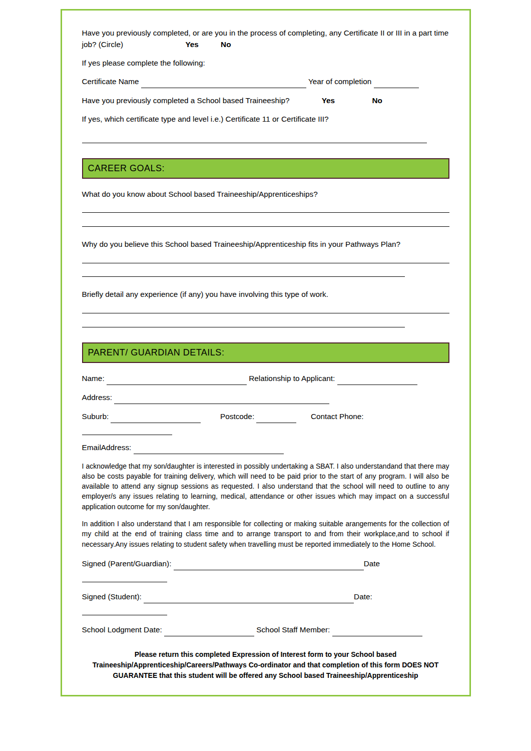Have you previously completed, or are you in the process of completing, any Certificate II or III in a part time job? (Circle) Yes No
If yes please complete the following:
Certificate Name Year of completion
Have you previously completed a School based Traineeship? Yes No
If yes, which certificate type and level i.e.) Certificate 11 or Certificate III?
Career Goals:
What do you know about School based Traineeship/Apprenticeships?
Why do you believe this School based Traineeship/Apprenticeship fits in your Pathways Plan?
Briefly detail any experience (if any) you have involving this type of work.
Parent/ Guardian Details:
Name: Relationship to Applicant:
Address:
Suburb: Postcode: Contact Phone:
EmailAddress:
I acknowledge that my son/daughter is interested in possibly undertaking a SBAT. I also understandand that there may also be costs payable for training delivery, which will need to be paid prior to the start of any program. I will also be available to attend any signup sessions as requested. I also understand that the school will need to outline to any employer/s any issues relating to learning, medical, attendance or other issues which may impact on a successful application outcome for my son/daughter.
In addition I also understand that I am responsible for collecting or making suitable arangements for the collection of my child at the end of training class time and to arrange transport to and from their workplace,and to school if necessary.Any issues relating to student safety when travelling must be reported immediately to the Home School.
Signed (Parent/Guardian): Date
Signed (Student): Date:
School Lodgment Date: School Staff Member:
Please return this completed Expression of Interest form to your School based
Traineeship/Apprenticeship/Careers/Pathways Co-ordinator and that completion of this form DOES NOT
GUARANTEE that this student will be offered any School based Traineeship/Apprenticeship